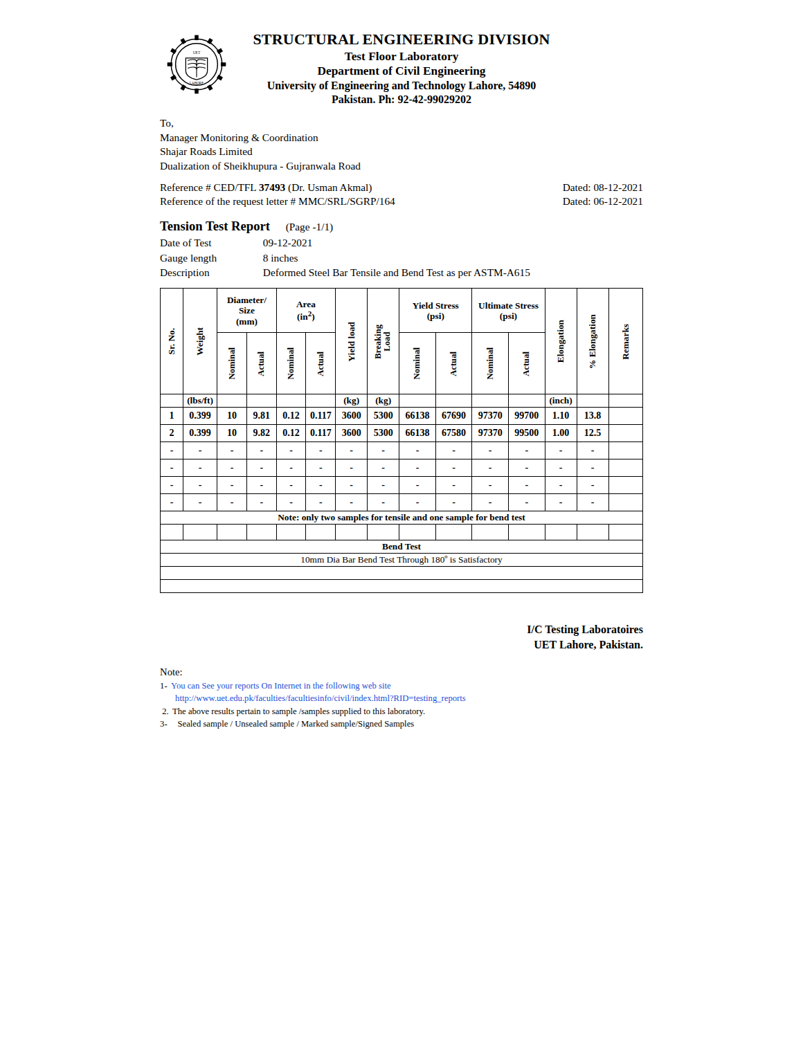UET LAHORE
STRUCTURAL ENGINEERING DIVISION
Test Floor Laboratory
Department of Civil Engineering
University of Engineering and Technology Lahore, 54890
Pakistan. Ph: 92-42-99029202
To,
Manager Monitoring & Coordination
Shajar Roads Limited
Dualization of Sheikhupura - Gujranwala Road
Reference # CED/TFL 37493 (Dr. Usman Akmal)
Dated: 08-12-2021
Reference of the request letter # MMC/SRL/SGRP/164
Dated: 06-12-2021
Tension Test Report (Page -1/1)
Date of Test09-12-2021
Gauge length8 inches
Description Deformed Steel Bar Tensile and Bend Test as per ASTM-A615
| Sr. No. | Weight | Diameter/ Size (mm) | Area (in 2 ) | Yield load | Breaking Load | Yield Stress (psi) | Ultimate Stress (psi) | Elongation | % Elongation | Remarks |
| --- | --- | --- | --- | --- | --- | --- | --- | --- | --- | --- |
| Nominal | Actual | Nominal | Actual | Nominal | Actual | Nominal | Actual |
| | (lbs/ft) | | | | | (kg) | (kg) | | | | | (inch) | | |
| 1 | 0.399 | 10 | 9.81 | 0.12 | 0.117 | 3600 | 5300 | 66138 | 67690 | 97370 | 99700 | 1.10 | 13.8 | |
| 2 | 0.399 | 10 | 9.82 | 0.12 | 0.117 | 3600 | 5300 | 66138 | 67580 | 97370 | 99500 | 1.00 | 12.5 | |
| - | - | - | - | - | - | - | - | - | - | - | - | - | - | |
| - | - | - | - | - | - | - | - | - | - | - | - | - | - | |
| - | - | - | - | - | - | - | - | - | - | - | - | - | - | |
| - | - | - | - | - | - | - | - | - | - | - | - | - | - | |
| Note: only two samples for tensile and one sample for bend test |
| Bend Test |
| 10mm Dia Bar Bend Test Through 180º is Satisfactory |
I/C Testing Laboratoires
UET Lahore, Pakistan.
Note:
1-
You can See your reports On Internet in the following web site
http://www.uet.edu.pk/faculties/facultiesinfo/civil/index.html?RID=testing_reports
2.
The above results pertain to sample /samples supplied to this laboratory.
3-
Sealed sample / Unsealed sample / Marked sample/Signed Samples